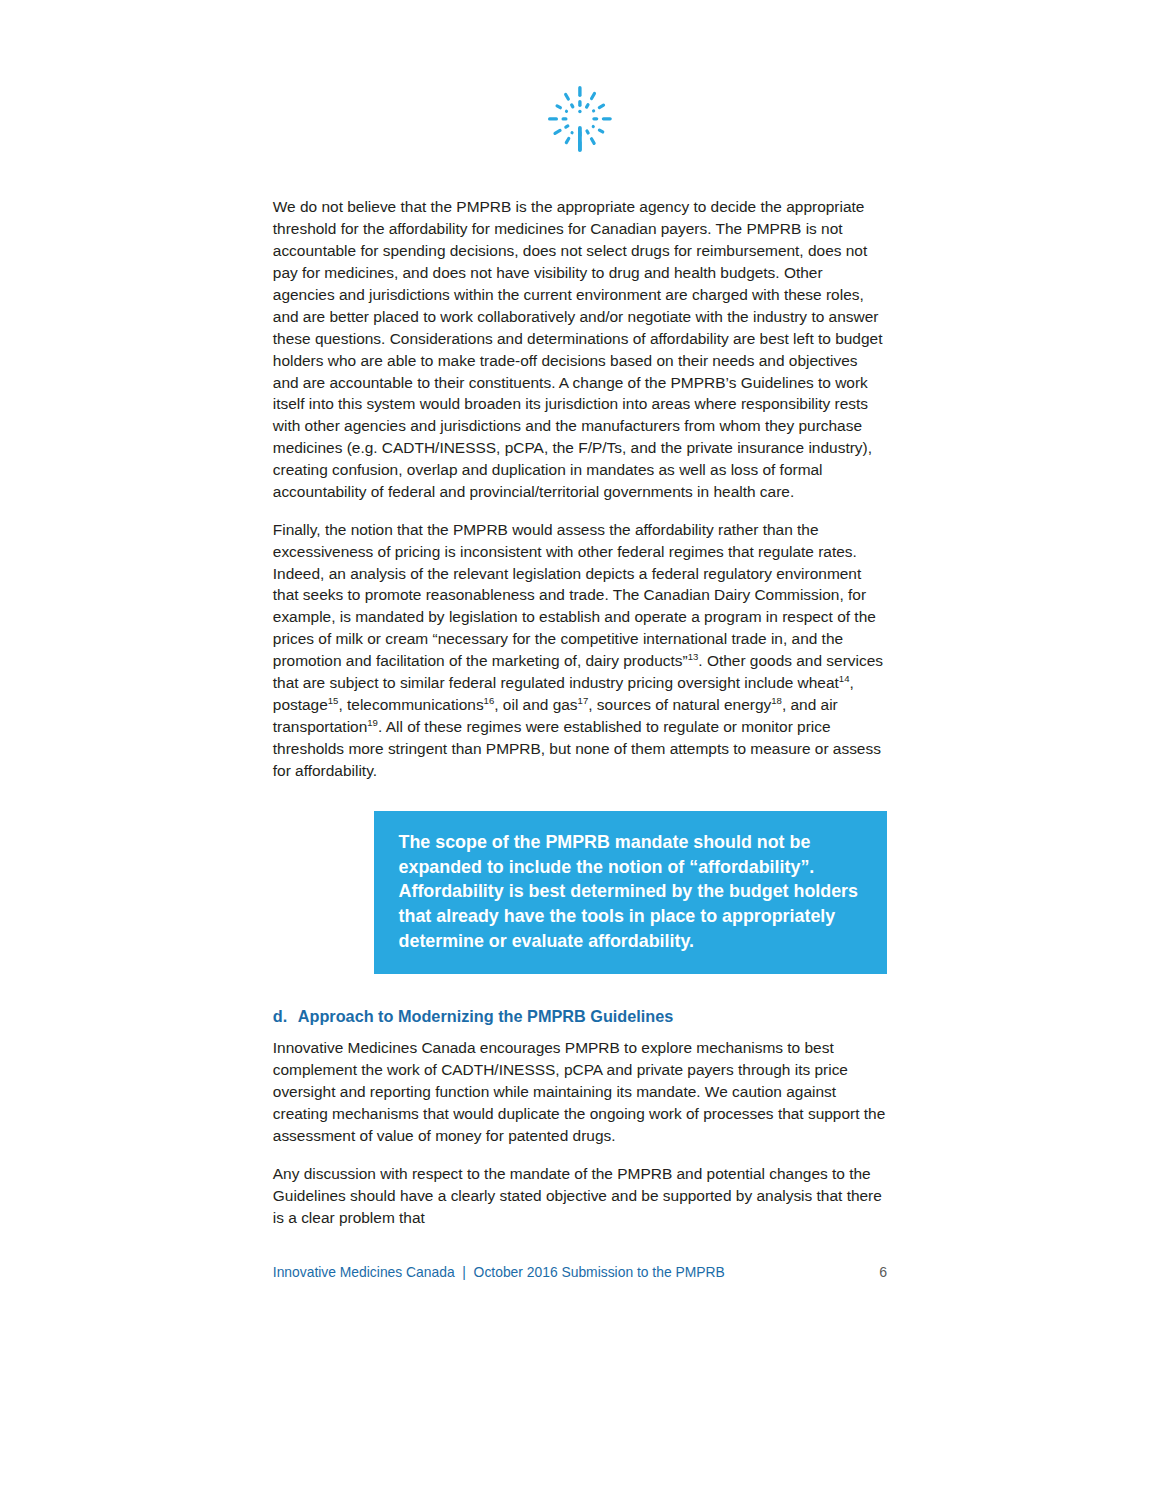We do not believe that the PMPRB is the appropriate agency to decide the appropriate threshold for the affordability for medicines for Canadian payers. The PMPRB is not accountable for spending decisions, does not select drugs for reimbursement, does not pay for medicines, and does not have visibility to drug and health budgets. Other agencies and jurisdictions within the current environment are charged with these roles, and are better placed to work collaboratively and/or negotiate with the industry to answer these questions. Considerations and determinations of affordability are best left to budget holders who are able to make trade-off decisions based on their needs and objectives and are accountable to their constituents. A change of the PMPRB’s Guidelines to work itself into this system would broaden its jurisdiction into areas where responsibility rests with other agencies and jurisdictions and the manufacturers from whom they purchase medicines (e.g. CADTH/INESSS, pCPA, the F/P/Ts, and the private insurance industry), creating confusion, overlap and duplication in mandates as well as loss of formal accountability of federal and provincial/territorial governments in health care.
Finally, the notion that the PMPRB would assess the affordability rather than the excessiveness of pricing is inconsistent with other federal regimes that regulate rates. Indeed, an analysis of the relevant legislation depicts a federal regulatory environment that seeks to promote reasonableness and trade. The Canadian Dairy Commission, for example, is mandated by legislation to establish and operate a program in respect of the prices of milk or cream “necessary for the competitive international trade in, and the promotion and facilitation of the marketing of, dairy products”13. Other goods and services that are subject to similar federal regulated industry pricing oversight include wheat14, postage15, telecommunications16, oil and gas17, sources of natural energy18, and air transportation19. All of these regimes were established to regulate or monitor price thresholds more stringent than PMPRB, but none of them attempts to measure or assess for affordability.
The scope of the PMPRB mandate should not be expanded to include the notion of “affordability”. Affordability is best determined by the budget holders that already have the tools in place to appropriately determine or evaluate affordability.
d. Approach to Modernizing the PMPRB Guidelines
Innovative Medicines Canada encourages PMPRB to explore mechanisms to best complement the work of CADTH/INESSS, pCPA and private payers through its price oversight and reporting function while maintaining its mandate. We caution against creating mechanisms that would duplicate the ongoing work of processes that support the assessment of value of money for patented drugs.
Any discussion with respect to the mandate of the PMPRB and potential changes to the Guidelines should have a clearly stated objective and be supported by analysis that there is a clear problem that
6 Innovative Medicines Canada | October 2016 Submission to the PMPRB